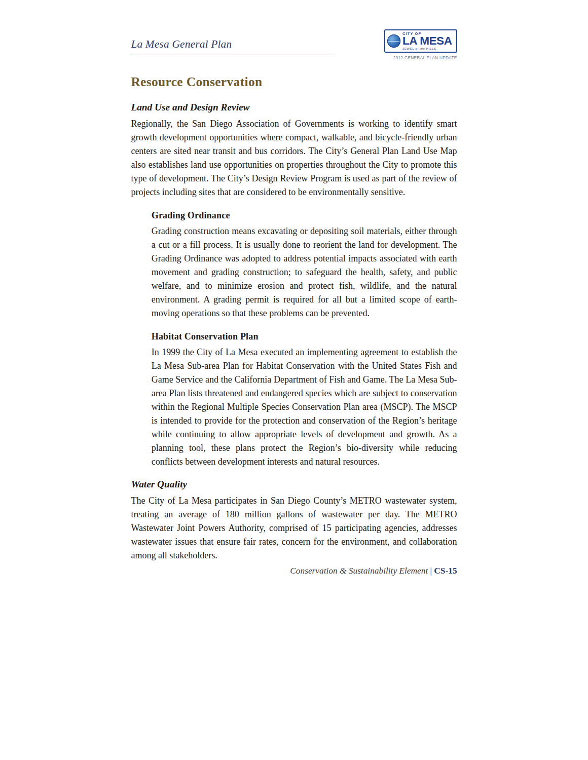La Mesa General Plan
CITY OF LA MESA JEWEL of the HILLS
2012 GENERAL PLAN UPDATE
Resource Conservation
Land Use and Design Review
Regionally, the San Diego Association of Governments is working to identify smart growth development opportunities where compact, walkable, and bicycle-friendly urban centers are sited near transit and bus corridors. The City’s General Plan Land Use Map also establishes land use opportunities on properties throughout the City to promote this type of development. The City’s Design Review Program is used as part of the review of projects including sites that are considered to be environmentally sensitive.
Grading Ordinance
Grading construction means excavating or depositing soil materials, either through a cut or a fill process. It is usually done to reorient the land for development. The Grading Ordinance was adopted to address potential impacts associated with earth movement and grading construction; to safeguard the health, safety, and public welfare, and to minimize erosion and protect fish, wildlife, and the natural environment. A grading permit is required for all but a limited scope of earth-moving operations so that these problems can be prevented.
Habitat Conservation Plan
In 1999 the City of La Mesa executed an implementing agreement to establish the La Mesa Sub-area Plan for Habitat Conservation with the United States Fish and Game Service and the California Department of Fish and Game. The La Mesa Sub-area Plan lists threatened and endangered species which are subject to conservation within the Regional Multiple Species Conservation Plan area (MSCP). The MSCP is intended to provide for the protection and conservation of the Region’s heritage while continuing to allow appropriate levels of development and growth. As a planning tool, these plans protect the Region’s bio-diversity while reducing conflicts between development interests and natural resources.
Water Quality
The City of La Mesa participates in San Diego County’s METRO wastewater system, treating an average of 180 million gallons of wastewater per day. The METRO Wastewater Joint Powers Authority, comprised of 15 participating agencies, addresses wastewater issues that ensure fair rates, concern for the environment, and collaboration among all stakeholders.
Conservation & Sustainability Element | CS-15